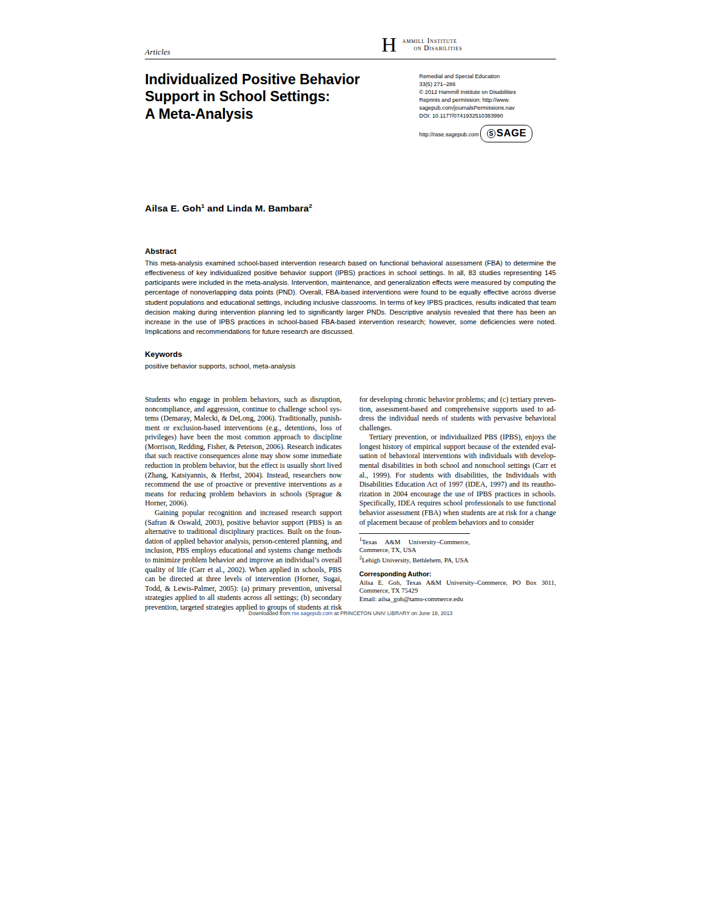Articles
H ammill Institute on Disabilities
Individualized Positive Behavior
Support in School Settings:
A Meta-Analysis
Remedial and Special Education
33(5) 271–286
© 2012 Hammill Institute on Disabilities
Reprints and permission: http://www.
sagepub.com/journalsPermissions.nav
DOI: 10.1177/0741932510383990
http://rase.sagepub.com
SSAGE
Ailsa E. Goh1 and Linda M. Bambara2
Abstract
This meta-analysis examined school-based intervention research based on functional behavioral assessment (FBA) to determine the effectiveness of key individualized positive behavior support (IPBS) practices in school settings. In all, 83 studies representing 145 participants were included in the meta-analysis. Intervention, maintenance, and generalization effects were measured by computing the percentage of nonoverlapping data points (PND). Overall, FBA-based interventions were found to be equally effective across diverse student populations and educational settings, including inclusive classrooms. In terms of key IPBS practices, results indicated that team decision making during intervention planning led to significantly larger PNDs. Descriptive analysis revealed that there has been an increase in the use of IPBS practices in school-based FBA-based intervention research; however, some deficiencies were noted. Implications and recommendations for future research are discussed.
Keywords
positive behavior supports, school, meta-analysis
Students who engage in problem behaviors, such as disruption, noncompliance, and aggression, continue to challenge school systems (Demaray, Malecki, & DeLong, 2006). Traditionally, punishment or exclusion-based interventions (e.g., detentions, loss of privileges) have been the most common approach to discipline (Morrison, Redding, Fisher, & Peterson, 2006). Research indicates that such reactive consequences alone may show some immediate reduction in problem behavior, but the effect is usually short lived (Zhang, Katsiyannis, & Herbst, 2004). Instead, researchers now recommend the use of proactive or preventive interventions as a means for reducing problem behaviors in schools (Sprague & Horner, 2006).
Gaining popular recognition and increased research support (Safran & Oswald, 2003), positive behavior support (PBS) is an alternative to traditional disciplinary practices. Built on the foundation of applied behavior analysis, person-centered planning, and inclusion, PBS employs educational and systems change methods to minimize problem behavior and improve an individual’s overall quality of life (Carr et al., 2002). When applied in schools, PBS can be directed at three levels of intervention (Horner, Sugai, Todd, & Lewis-Palmer, 2005): (a) primary prevention, universal strategies applied to all students across all settings; (b) secondary prevention, targeted strategies applied to groups of students at risk for developing chronic behavior problems; and (c) tertiary prevention, assessment-based and comprehensive supports used to address the individual needs of students with pervasive behavioral challenges.
Tertiary prevention, or individualized PBS (IPBS), enjoys the longest history of empirical support because of the extended evaluation of behavioral interventions with individuals with developmental disabilities in both school and nonschool settings (Carr et al., 1999). For students with disabilities, the Individuals with Disabilities Education Act of 1997 (IDEA, 1997) and its reauthorization in 2004 encourage the use of IPBS practices in schools. Specifically, IDEA requires school professionals to use functional behavior assessment (FBA) when students are at risk for a change of placement because of problem behaviors and to consider
1Texas A&M University–Commerce, Commerce, TX, USA
2Lehigh University, Bethlehem, PA, USA
Corresponding Author:
Ailsa E. Goh, Texas A&M University–Commerce, PO Box 3011, Commerce, TX 75429
Email: ailsa_goh@tamu-commerce.edu
Downloaded from rse.sagepub.com at PRINCETON UNIV LIBRARY on June 19, 2013